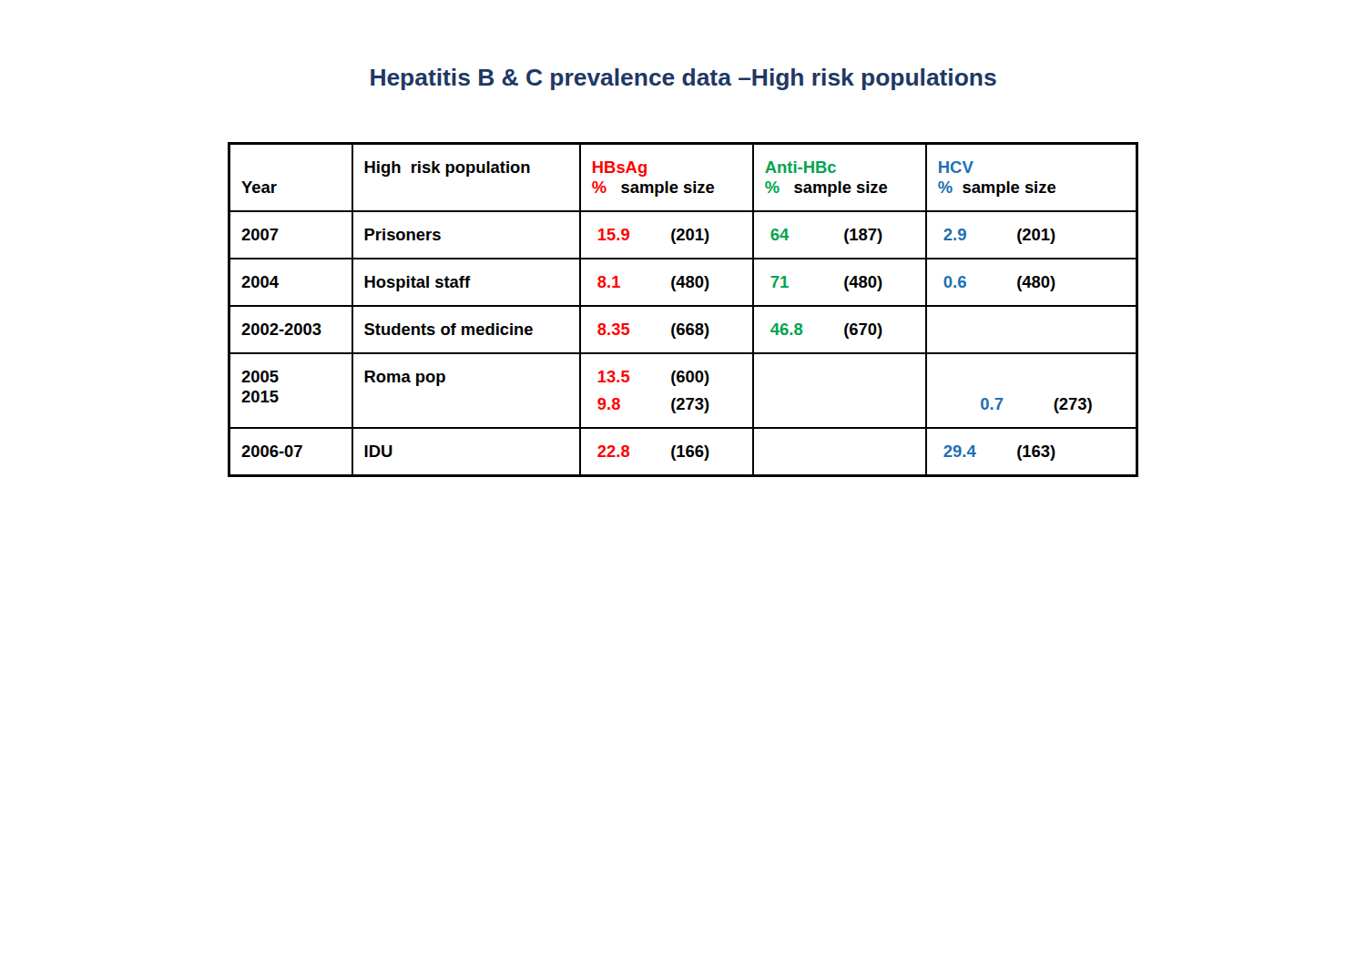Hepatitis B & C prevalence data –High risk populations
| Year | High risk population | HBsAg % sample size | Anti-HBc % sample size | HCV % sample size |
| --- | --- | --- | --- | --- |
| 2007 | Prisoners | 15.9 (201) | 64 (187) | 2.9 (201) |
| 2004 | Hospital staff | 8.1 (480) | 71 (480) | 0.6 (480) |
| 2002-2003 | Students of medicine | 8.35 (668) | 46.8 (670) | |
| 2005 2015 | Roma pop | 13.5 (600) 9.8 (273) | | 0.7 (273) |
| 2006-07 | IDU | 22.8 (166) | | 29.4 (163) |